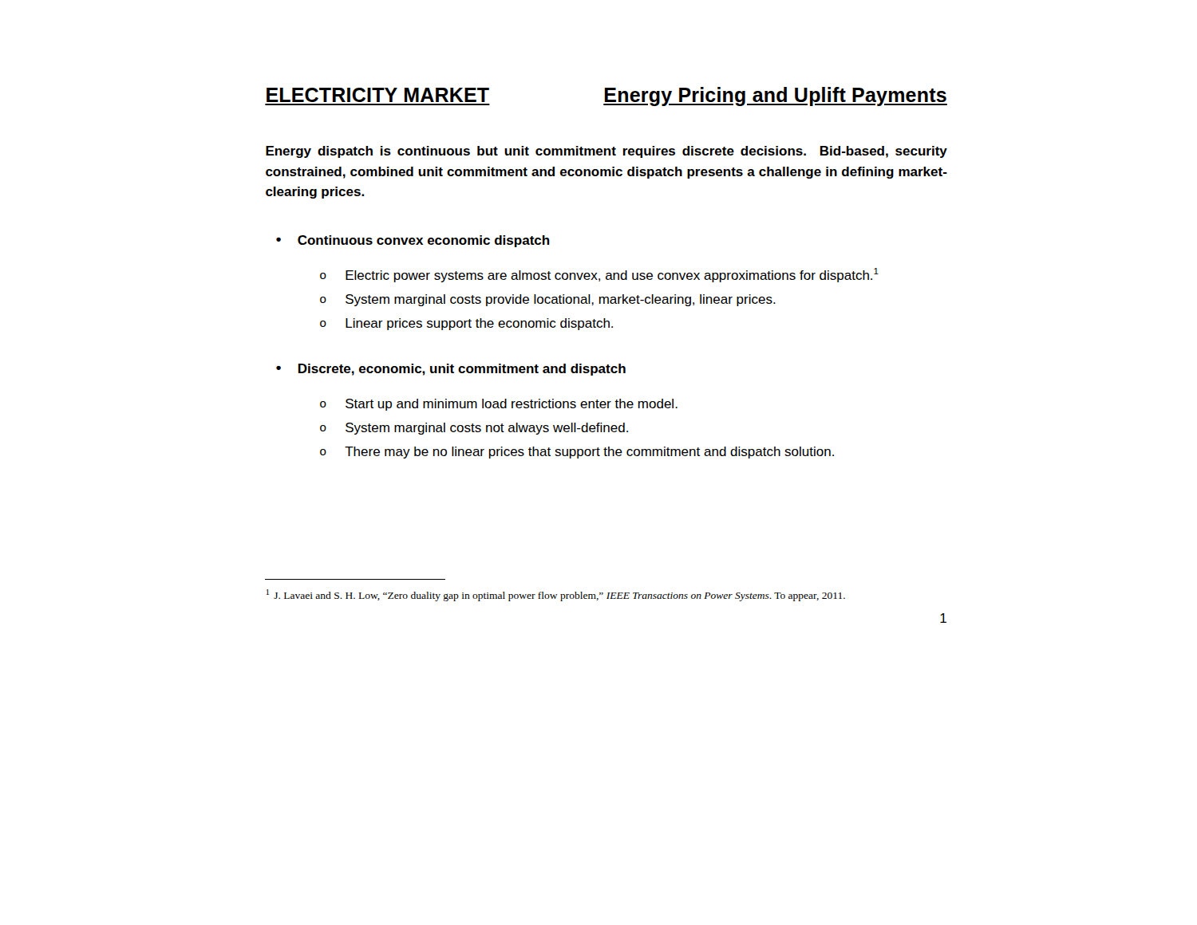ELECTRICITY MARKET Energy Pricing and Uplift Payments
Energy dispatch is continuous but unit commitment requires discrete decisions. Bid-based, security constrained, combined unit commitment and economic dispatch presents a challenge in defining market-clearing prices.
Continuous convex economic dispatch
Electric power systems are almost convex, and use convex approximations for dispatch.1
System marginal costs provide locational, market-clearing, linear prices.
Linear prices support the economic dispatch.
Discrete, economic, unit commitment and dispatch
Start up and minimum load restrictions enter the model.
System marginal costs not always well-defined.
There may be no linear prices that support the commitment and dispatch solution.
1 J. Lavaei and S. H. Low, “Zero duality gap in optimal power flow problem,” IEEE Transactions on Power Systems. To appear, 2011.
1